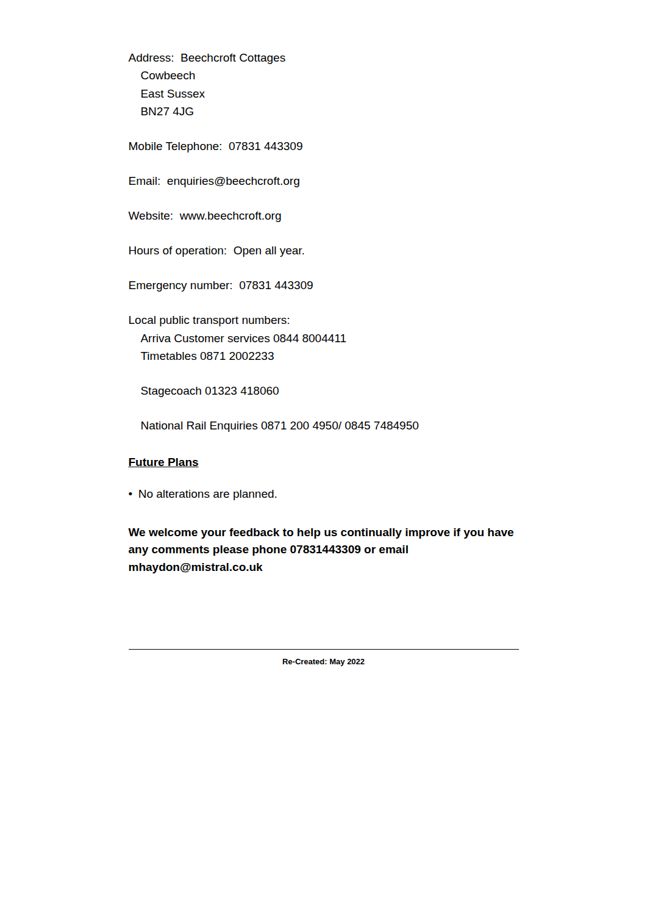Address: Beechcroft Cottages
Cowbeech
East Sussex
BN27 4JG
Mobile Telephone: 07831 443309
Email: enquiries@beechcroft.org
Website: www.beechcroft.org
Hours of operation: Open all year.
Emergency number: 07831 443309
Local public transport numbers:
Arriva Customer services 0844 8004411
Timetables 0871 2002233
Stagecoach 01323 418060
National Rail Enquiries 0871 200 4950/ 0845 7484950
Future Plans
No alterations are planned.
We welcome your feedback to help us continually improve if you have any comments please phone 07831443309 or email mhaydon@mistral.co.uk
Re-Created: May 2022